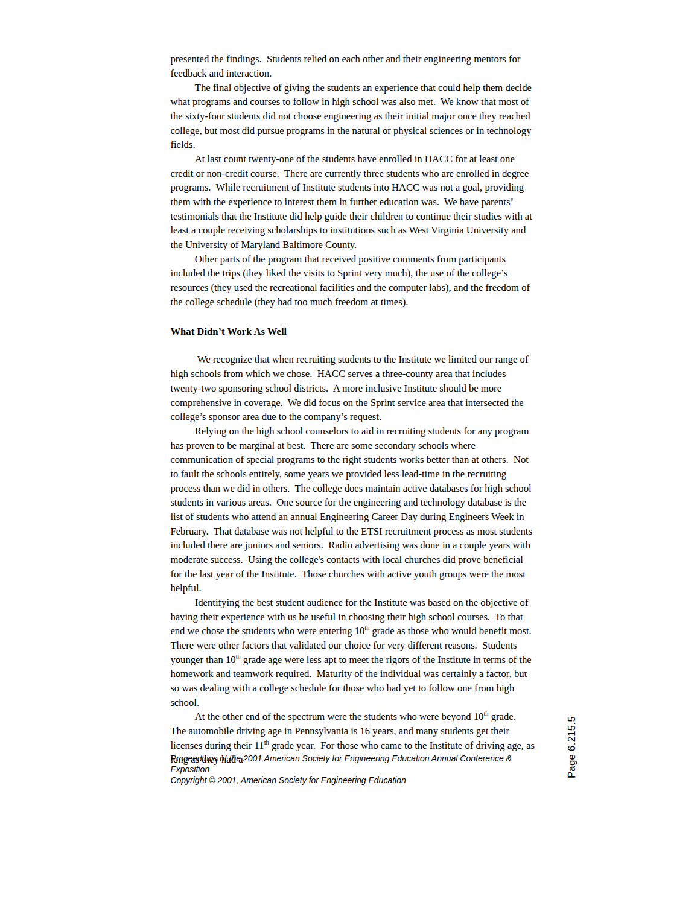presented the findings. Students relied on each other and their engineering mentors for feedback and interaction.
The final objective of giving the students an experience that could help them decide what programs and courses to follow in high school was also met. We know that most of the sixty-four students did not choose engineering as their initial major once they reached college, but most did pursue programs in the natural or physical sciences or in technology fields.
At last count twenty-one of the students have enrolled in HACC for at least one credit or non-credit course. There are currently three students who are enrolled in degree programs. While recruitment of Institute students into HACC was not a goal, providing them with the experience to interest them in further education was. We have parents’ testimonials that the Institute did help guide their children to continue their studies with at least a couple receiving scholarships to institutions such as West Virginia University and the University of Maryland Baltimore County.
Other parts of the program that received positive comments from participants included the trips (they liked the visits to Sprint very much), the use of the college’s resources (they used the recreational facilities and the computer labs), and the freedom of the college schedule (they had too much freedom at times).
What Didn’t Work As Well
We recognize that when recruiting students to the Institute we limited our range of high schools from which we chose. HACC serves a three-county area that includes twenty-two sponsoring school districts. A more inclusive Institute should be more comprehensive in coverage. We did focus on the Sprint service area that intersected the college’s sponsor area due to the company’s request.
Relying on the high school counselors to aid in recruiting students for any program has proven to be marginal at best. There are some secondary schools where communication of special programs to the right students works better than at others. Not to fault the schools entirely, some years we provided less lead-time in the recruiting process than we did in others. The college does maintain active databases for high school students in various areas. One source for the engineering and technology database is the list of students who attend an annual Engineering Career Day during Engineers Week in February. That database was not helpful to the ETSI recruitment process as most students included there are juniors and seniors. Radio advertising was done in a couple years with moderate success. Using the college's contacts with local churches did prove beneficial for the last year of the Institute. Those churches with active youth groups were the most helpful.
Identifying the best student audience for the Institute was based on the objective of having their experience with us be useful in choosing their high school courses. To that end we chose the students who were entering 10th grade as those who would benefit most. There were other factors that validated our choice for very different reasons. Students younger than 10th grade age were less apt to meet the rigors of the Institute in terms of the homework and teamwork required. Maturity of the individual was certainly a factor, but so was dealing with a college schedule for those who had yet to follow one from high school.
At the other end of the spectrum were the students who were beyond 10th grade. The automobile driving age in Pennsylvania is 16 years, and many students get their licenses during their 11th grade year. For those who came to the Institute of driving age, as long as they had a
Proceedings of the 2001 American Society for Engineering Education Annual Conference & Exposition
Copyright © 2001, American Society for Engineering Education
Page 6.215.5